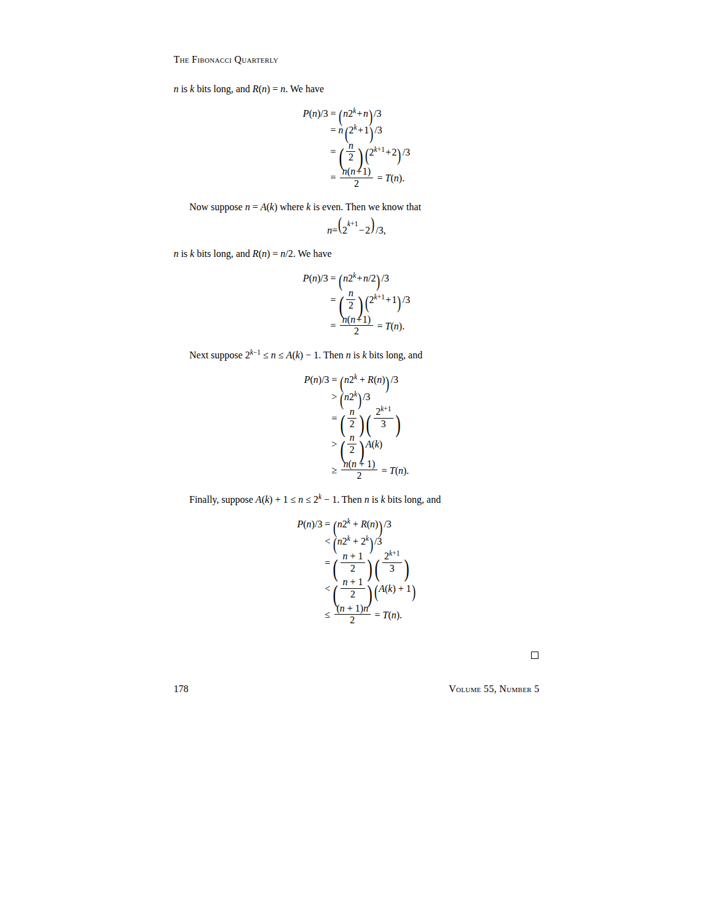The Fibonacci Quarterly
n is k bits long, and R(n) = n. We have
| P ( n )/3 | = | ( n 2 k + n ) /3 |
| | = | n ( 2 k + 1 ) /3 |
| | = | ( n 2 ) ( 2 k +1 + 2 ) /3 |
| | = | n ( n + 1) 2 = T ( n ). |
Now suppose n = A(k) where k is even. Then we know that
n = (2k+1 − 2) /3,
n is k bits long, and R(n) = n/2. We have
| P ( n )/3 | = | ( n 2 k + n /2 ) /3 |
| | = | ( n 2 ) ( 2 k +1 + 1 ) /3 |
| | = | n ( n + 1) 2 = T ( n ). |
Next suppose 2k−1 ≤ n ≤ A(k) − 1. Then n is k bits long, and
| P ( n )/3 | = | ( n 2 k + R ( n ) ) /3 |
| | > | ( n 2 k ) /3 |
| | = | ( n 2 ) ( 2 k +1 3 ) |
| | > | ( n 2 ) A ( k ) |
| | ≥ | n ( n + 1) 2 = T ( n ). |
Finally, suppose A(k) + 1 ≤ n ≤ 2k − 1. Then n is k bits long, and
| P ( n )/3 | = | ( n 2 k + R ( n ) ) /3 |
| | < | ( n 2 k + 2 k ) /3 |
| | = | ( n + 1 2 ) ( 2 k +1 3 ) |
| | < | ( n + 1 2 ) ( A ( k ) + 1 ) |
| | ≤ | ( n + 1) n 2 = T ( n ). |
178
Volume 55, Number 5